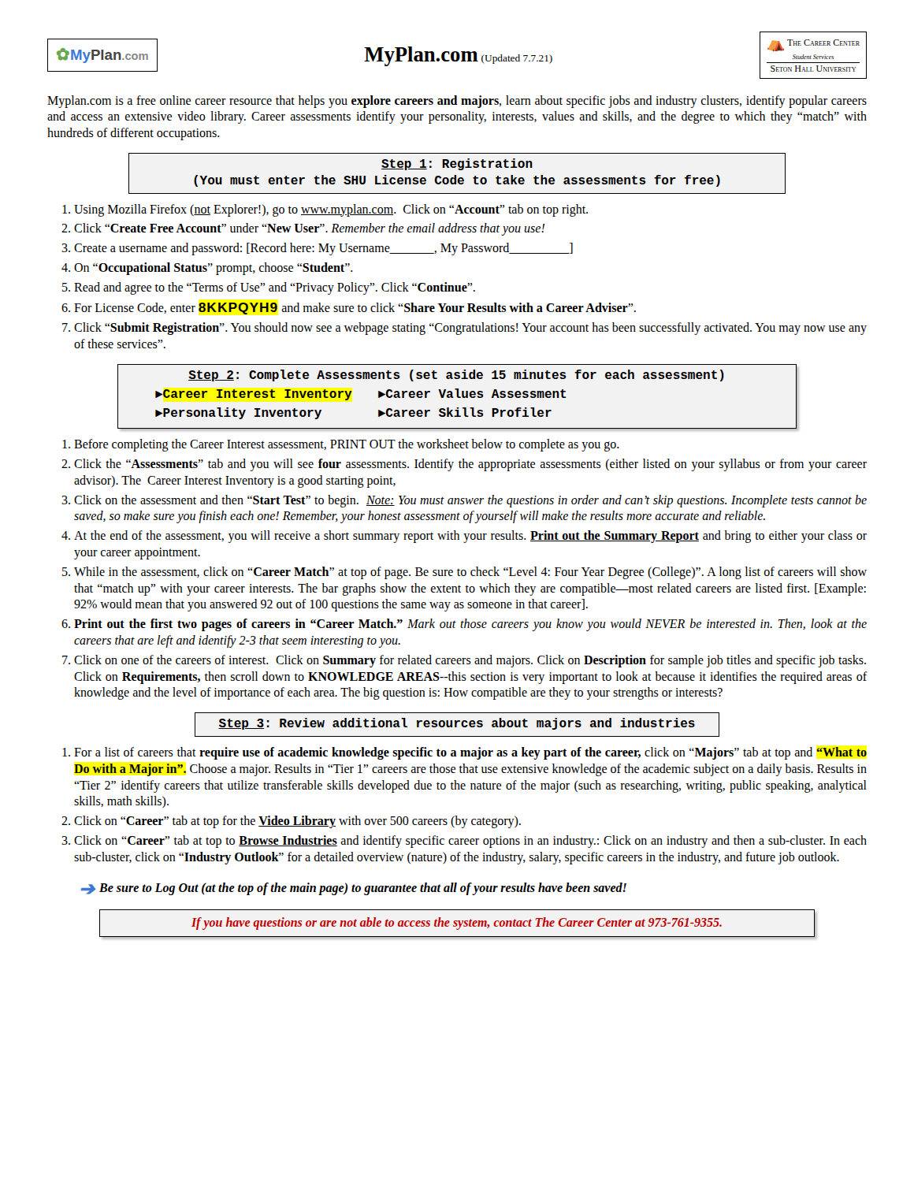✿My Plan.com
MyPlan.com
(Updated 7.7.21)
⛺The Career Center
Student Services Seton Hall University
Myplan.com is a free online career resource that helps you explore careers and majors, learn about specific jobs and industry clusters, identify popular careers and access an extensive video library. Career assessments identify your personality, interests, values and skills, and the degree to which they “match” with hundreds of different occupations.
Step 1: Registration
(You must enter the SHU License Code to take the assessments for free)
Using Mozilla Firefox (not Explorer!), go to www.myplan.com. Click on “Account” tab on top right.
Click “Create Free Account” under “New User”. Remember the email address that you use!
Create a username and password: [Record here: My Username , My Password ]
On “Occupational Status” prompt, choose “Student”.
Read and agree to the “Terms of Use” and “Privacy Policy”. Click “Continue”.
For License Code, enter 8KKPQYH9 and make sure to click “Share Your Results with a Career Adviser”.
Click “Submit Registration”. You should now see a webpage stating “Congratulations! Your account has been successfully activated. You may now use any of these services”.
Step 2: Complete Assessments (set aside 15 minutes for each assessment)
| ► Career Interest Inventory | ►Career Values Assessment |
| ►Personality Inventory | ►Career Skills Profiler |
Before completing the Career Interest assessment, PRINT OUT the worksheet below to complete as you go.
Click the “Assessments” tab and you will see four assessments. Identify the appropriate assessments (either listed on your syllabus or from your career advisor). The Career Interest Inventory is a good starting point,
Click on the assessment and then “Start Test” to begin. Note: You must answer the questions in order and can’t skip questions. Incomplete tests cannot be saved, so make sure you finish each one! Remember, your honest assessment of yourself will make the results more accurate and reliable.
At the end of the assessment, you will receive a short summary report with your results. Print out the Summary Report and bring to either your class or your career appointment.
While in the assessment, click on “Career Match” at top of page. Be sure to check “Level 4: Four Year Degree (College)”. A long list of careers will show that “match up” with your career interests. The bar graphs show the extent to which they are compatible—most related careers are listed first. [Example: 92% would mean that you answered 92 out of 100 questions the same way as someone in that career].
Print out the first two pages of careers in “Career Match.” Mark out those careers you know you would NEVER be interested in. Then, look at the careers that are left and identify 2-3 that seem interesting to you.
Click on one of the careers of interest. Click on Summary for related careers and majors. Click on Description for sample job titles and specific job tasks. Click on Requirements, then scroll down to KNOWLEDGE AREAS--this section is very important to look at because it identifies the required areas of knowledge and the level of importance of each area. The big question is: How compatible are they to your strengths or interests?
Step 3: Review additional resources about majors and industries
For a list of careers that require use of academic knowledge specific to a major as a key part of the career, click on “Majors” tab at top and “What to Do with a Major in”. Choose a major. Results in “Tier 1” careers are those that use extensive knowledge of the academic subject on a daily basis. Results in “Tier 2” identify careers that utilize transferable skills developed due to the nature of the major (such as researching, writing, public speaking, analytical skills, math skills).
Click on “Career” tab at top for the Video Library with over 500 careers (by category).
Click on “Career” tab at top to Browse Industries and identify specific career options in an industry.: Click on an industry and then a sub-cluster. In each sub-cluster, click on “Industry Outlook” for a detailed overview (nature) of the industry, salary, specific careers in the industry, and future job outlook.
➔Be sure to Log Out (at the top of the main page) to guarantee that all of your results have been saved!
If you have questions or are not able to access the system, contact The Career Center at 973-761-9355.